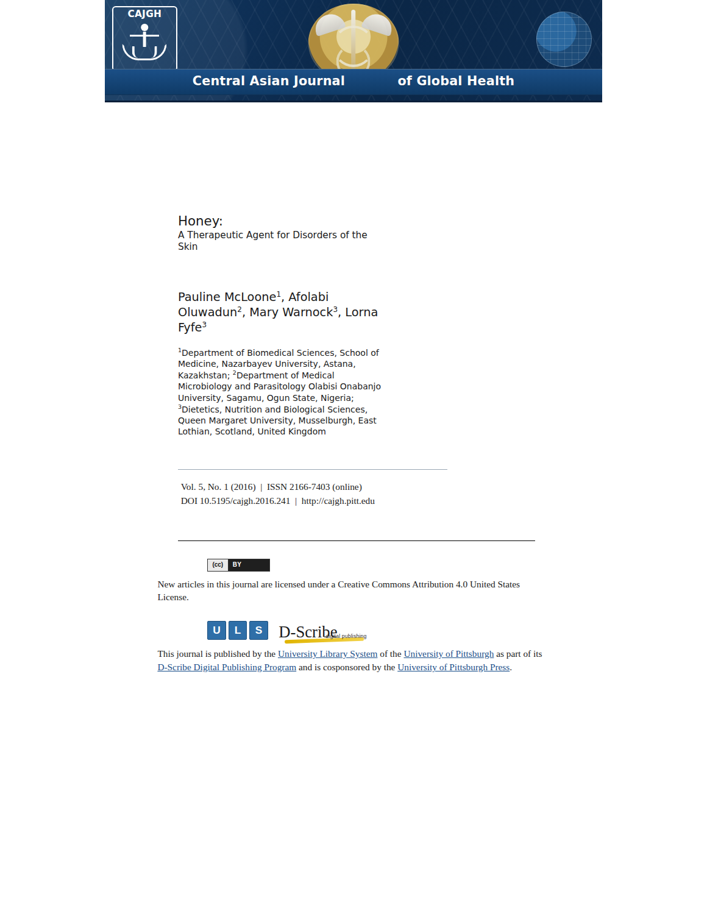CAJGH
Central Asian Journal of Global Health
Honey:
A Therapeutic Agent for Disorders of the Skin
Pauline McLoone1, Afolabi Oluwadun2, Mary Warnock3, Lorna Fyfe3
1Department of Biomedical Sciences, School of Medicine, Nazarbayev University, Astana, Kazakhstan; 2Department of Medical Microbiology and Parasitology Olabisi Onabanjo University, Sagamu, Ogun State, Nigeria; 3Dietetics, Nutrition and Biological Sciences, Queen Margaret University, Musselburgh, East Lothian, Scotland, United Kingdom
Vol. 5, No. 1 (2016) | ISSN 2166-7403 (online)
DOI 10.5195/cajgh.2016.241 | http://cajgh.pitt.edu
(cc)
BY
New articles in this journal are licensed under a Creative Commons Attribution 4.0 United States License.
ULS
D-Scribe
digital publishing
This journal is published by the University Library System of the University of Pittsburgh as part of its D-Scribe Digital Publishing Program and is cosponsored by the University of Pittsburgh Press.